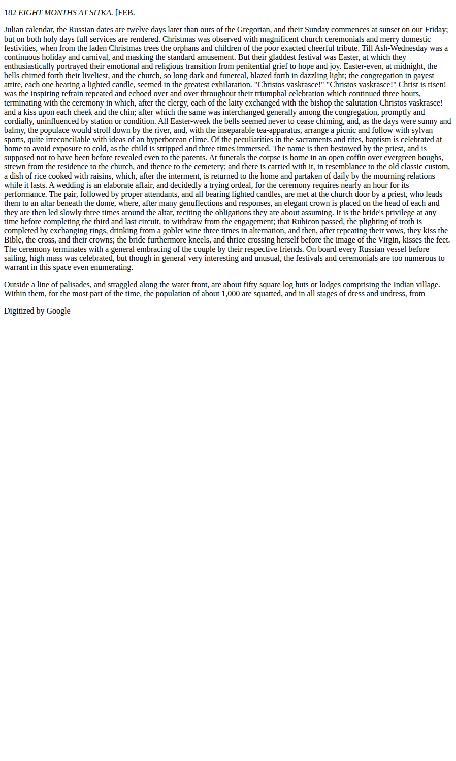182 EIGHT MONTHS AT SITKA. [FEB.
Julian calendar, the Russian dates are twelve days later than ours of the Gregorian, and their Sunday commences at sunset on our Friday; but on both holy days full services are rendered. Christmas was observed with magnificent church ceremonials and merry domestic festivities, when from the laden Christmas trees the orphans and children of the poor exacted cheerful tribute. Till Ash-Wednesday was a continuous holiday and carnival, and masking the standard amusement. But their gladdest festival was Easter, at which they enthusiastically portrayed their emotional and religious transition from penitential grief to hope and joy. Easter-even, at midnight, the bells chimed forth their liveliest, and the church, so long dark and funereal, blazed forth in dazzling light; the congregation in gayest attire, each one bearing a lighted candle, seemed in the greatest exhilaration. "Christos vaskrasce!" "Christos vaskrasce!" Christ is risen! was the inspiring refrain repeated and echoed over and over throughout their triumphal celebration which continued three hours, terminating with the ceremony in which, after the clergy, each of the laity exchanged with the bishop the salutation Christos vaskrasce! and a kiss upon each cheek and the chin; after which the same was interchanged generally among the congregation, promptly and cordially, uninfluenced by station or condition. All Easter-week the bells seemed never to cease chiming, and, as the days were sunny and balmy, the populace would stroll down by the river, and, with the inseparable tea-apparatus, arrange a picnic and follow with sylvan sports, quite irreconcilable with ideas of an hyperborean clime. Of the peculiarities in the sacraments and rites, baptism is celebrated at home to avoid exposure to cold, as the child is stripped and three times immersed. The name is then bestowed by the priest, and is supposed not to have been before revealed even to the parents. At funerals the corpse is borne in an open coffin over evergreen boughs, strewn from the residence to the church, and thence to the cemetery; and there is carried with it, in resemblance to the old classic custom, a dish of rice cooked with raisins, which, after the interment, is returned to the home and partaken of daily by the mourning relations while it lasts. A wedding is an elaborate affair, and decidedly a trying ordeal, for the ceremony requires nearly an hour for its performance. The pair, followed by proper attendants, and all bearing lighted candles, are met at the church door by a priest, who leads them to an altar beneath the dome, where, after many genuflections and responses, an elegant crown is placed on the head of each and they are then led slowly three times around the altar, reciting the obligations they are about assuming. It is the bride's privilege at any time before completing the third and last circuit, to withdraw from the engagement; that Rubicon passed, the plighting of troth is completed by exchanging rings, drinking from a goblet wine three times in alternation, and then, after repeating their vows, they kiss the Bible, the cross, and their crowns; the bride furthermore kneels, and thrice crossing herself before the image of the Virgin, kisses the feet. The ceremony terminates with a general embracing of the couple by their respective friends. On board every Russian vessel before sailing, high mass was celebrated, but though in general very interesting and unusual, the festivals and ceremonials are too numerous to warrant in this space even enumerating.
Outside a line of palisades, and straggled along the water front, are about fifty square log huts or lodges comprising the Indian village. Within them, for the most part of the time, the population of about 1,000 are squatted, and in all stages of dress and undress, from
Digitized by Google